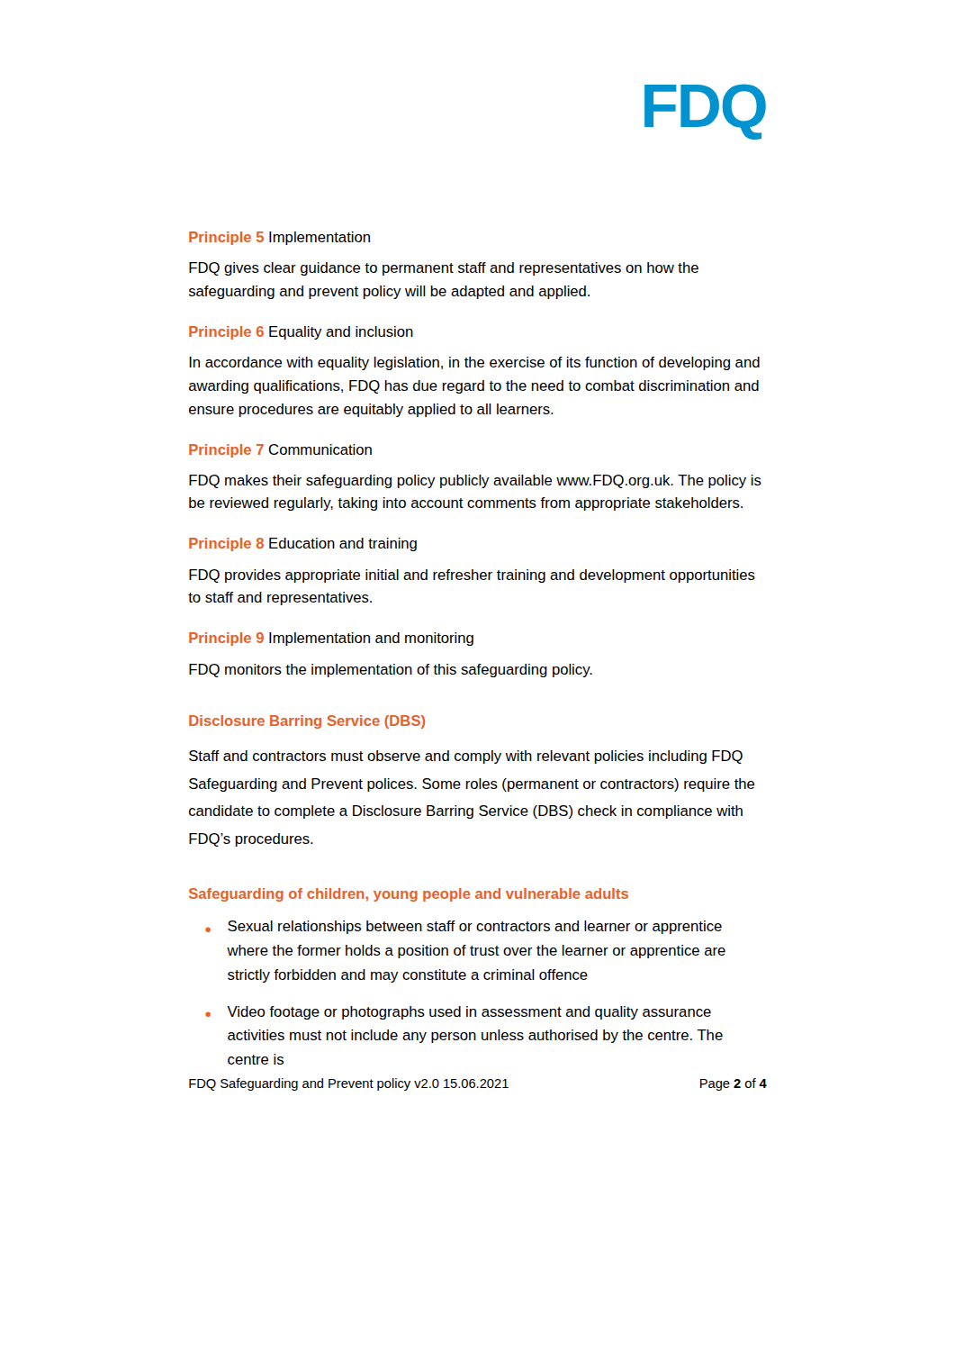FDQ
Principle 5 Implementation
FDQ gives clear guidance to permanent staff and representatives on how the safeguarding and prevent policy will be adapted and applied.
Principle 6 Equality and inclusion
In accordance with equality legislation, in the exercise of its function of developing and awarding qualifications, FDQ has due regard to the need to combat discrimination and ensure procedures are equitably applied to all learners.
Principle 7 Communication
FDQ makes their safeguarding policy publicly available www.FDQ.org.uk. The policy is be reviewed regularly, taking into account comments from appropriate stakeholders.
Principle 8 Education and training
FDQ provides appropriate initial and refresher training and development opportunities to staff and representatives.
Principle 9 Implementation and monitoring
FDQ monitors the implementation of this safeguarding policy.
Disclosure Barring Service (DBS)
Staff and contractors must observe and comply with relevant policies including FDQ Safeguarding and Prevent polices. Some roles (permanent or contractors) require the candidate to complete a Disclosure Barring Service (DBS) check in compliance with FDQ’s procedures.
Safeguarding of children, young people and vulnerable adults
Sexual relationships between staff or contractors and learner or apprentice where the former holds a position of trust over the learner or apprentice are strictly forbidden and may constitute a criminal offence
Video footage or photographs used in assessment and quality assurance activities must not include any person unless authorised by the centre. The centre is
FDQ Safeguarding and Prevent policy v2.0 15.06.2021
Page 2 of 4